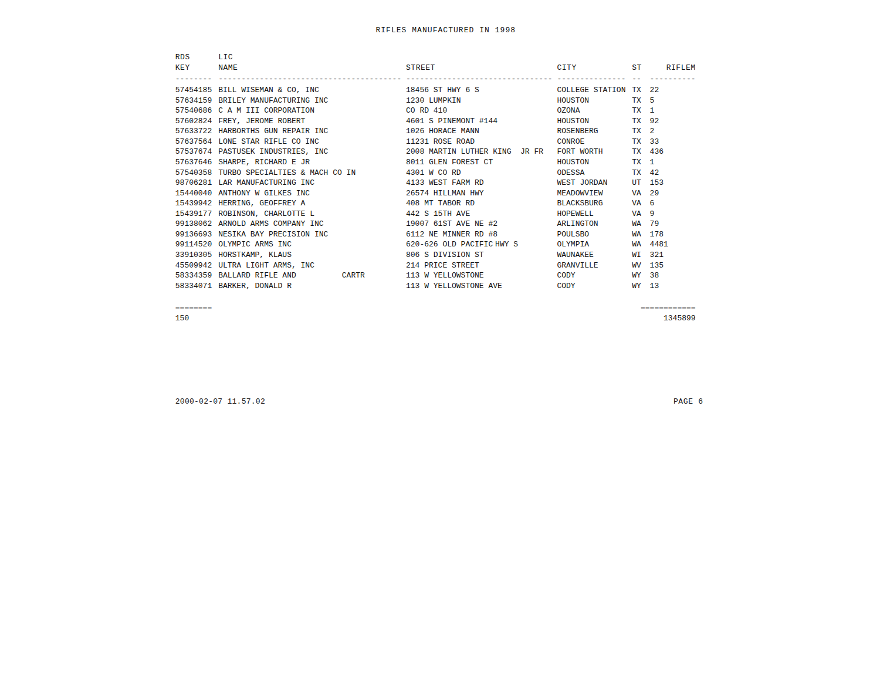RIFLES MANUFACTURED IN 1998
| RDS | LIC | | | | |
| --- | --- | --- | --- | --- | --- |
| KEY | NAME | STREET | CITY | ST | RIFLEM |
| -------- | ---------------------------------------- | -------------------------------- | --------------- | -- | ---------- |
| 57454185 | BILL WISEMAN & CO, INC | 18456 ST HWY 6 S | COLLEGE STATION | TX | 22 |
| 57634159 | BRILEY MANUFACTURING INC | 1230 LUMPKIN | HOUSTON | TX | 5 |
| 57540686 | C A M III CORPORATION | CO RD 410 | OZONA | TX | 1 |
| 57602824 | FREY, JEROME ROBERT | 4601 S PINEMONT #144 | HOUSTON | TX | 92 |
| 57633722 | HARBORTHS GUN REPAIR INC | 1026 HORACE MANN | ROSENBERG | TX | 2 |
| 57637564 | LONE STAR RIFLE CO INC | 11231 ROSE ROAD | CONROE | TX | 33 |
| 57537674 | PASTUSEK INDUSTRIES, INC | 2008 MARTIN LUTHER KING JR FR | FORT WORTH | TX | 436 |
| 57637646 | SHARPE, RICHARD E JR | 8011 GLEN FOREST CT | HOUSTON | TX | 1 |
| 57540358 | TURBO SPECIALTIES & MACH CO IN | 4301 W CO RD | ODESSA | TX | 42 |
| 98706281 | LAR MANUFACTURING INC | 4133 WEST FARM RD | WEST JORDAN | UT | 153 |
| 15440040 | ANTHONY W GILKES INC | 26574 HILLMAN HWY | MEADOWVIEW | VA | 29 |
| 15439942 | HERRING, GEOFFREY A | 408 MT TABOR RD | BLACKSBURG | VA | 6 |
| 15439177 | ROBINSON, CHARLOTTE L | 442 S 15TH AVE | HOPEWELL | VA | 9 |
| 99138062 | ARNOLD ARMS COMPANY INC | 19007 61ST AVE NE #2 | ARLINGTON | WA | 79 |
| 99136693 | NESIKA BAY PRECISION INC | 6112 NE MINNER RD #8 | POULSBO | WA | 178 |
| 99114520 | OLYMPIC ARMS INC | 620-626 OLD PACIFIC HWY S | OLYMPIA | WA | 4481 |
| 33910305 | HORSTKAMP, KLAUS | 806 S DIVISION ST | WAUNAKEE | WI | 321 |
| 45509942 | ULTRA LIGHT ARMS, INC | 214 PRICE STREET | GRANVILLE | WV | 135 |
| 58334359 | BALLARD RIFLE AND CARTR | 113 W YELLOWSTONE | CODY | WY | 38 |
| 58334071 | BARKER, DONALD R | 113 W YELLOWSTONE AVE | CODY | WY | 13 |
| ======== | ============ |
| 150 | 1345899 |
2000-02-07 11.57.02
PAGE 6